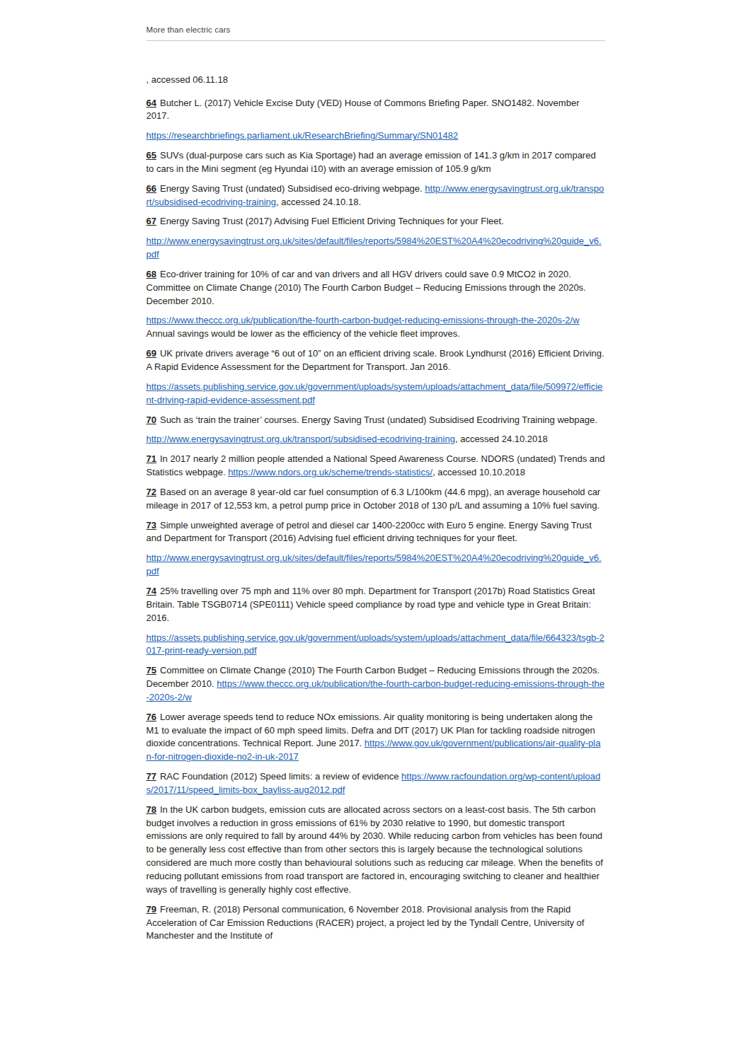More than electric cars
, accessed 06.11.18
64 Butcher L. (2017) Vehicle Excise Duty (VED) House of Commons Briefing Paper. SNO1482. November 2017.
https://researchbriefings.parliament.uk/ResearchBriefing/Summary/SN01482
65 SUVs (dual-purpose cars such as Kia Sportage) had an average emission of 141.3 g/km in 2017 compared to cars in the Mini segment (eg Hyundai i10) with an average emission of 105.9 g/km
66 Energy Saving Trust (undated) Subsidised eco-driving webpage. http://www.energysavingtrust.org.uk/transport/subsidised-ecodriving-training, accessed 24.10.18.
67 Energy Saving Trust (2017) Advising Fuel Efficient Driving Techniques for your Fleet.
http://www.energysavingtrust.org.uk/sites/default/files/reports/5984%20EST%20A4%20ecodriving%20guide_v6.pdf
68 Eco-driver training for 10% of car and van drivers and all HGV drivers could save 0.9 MtCO2 in 2020. Committee on Climate Change (2010) The Fourth Carbon Budget – Reducing Emissions through the 2020s. December 2010.
https://www.theccc.org.uk/publication/the-fourth-carbon-budget-reducing-emissions-through-the-2020s-2/w Annual savings would be lower as the efficiency of the vehicle fleet improves.
69 UK private drivers average “6 out of 10” on an efficient driving scale. Brook Lyndhurst (2016) Efficient Driving. A Rapid Evidence Assessment for the Department for Transport. Jan 2016.
https://assets.publishing.service.gov.uk/government/uploads/system/uploads/attachment_data/file/509972/efficient-driving-rapid-evidence-assessment.pdf
70 Such as ‘train the trainer’ courses. Energy Saving Trust (undated) Subsidised Ecodriving Training webpage.
http://www.energysavingtrust.org.uk/transport/subsidised-ecodriving-training, accessed 24.10.2018
71 In 2017 nearly 2 million people attended a National Speed Awareness Course. NDORS (undated) Trends and Statistics webpage. https://www.ndors.org.uk/scheme/trends-statistics/, accessed 10.10.2018
72 Based on an average 8 year-old car fuel consumption of 6.3 L/100km (44.6 mpg), an average household car mileage in 2017 of 12,553 km, a petrol pump price in October 2018 of 130 p/L and assuming a 10% fuel saving.
73 Simple unweighted average of petrol and diesel car 1400-2200cc with Euro 5 engine. Energy Saving Trust and Department for Transport (2016) Advising fuel efficient driving techniques for your fleet.
http://www.energysavingtrust.org.uk/sites/default/files/reports/5984%20EST%20A4%20ecodriving%20guide_v6.pdf
7425% travelling over 75 mph and 11% over 80 mph. Department for Transport (2017b) Road Statistics Great Britain. Table TSGB0714 (SPE0111) Vehicle speed compliance by road type and vehicle type in Great Britain: 2016.
https://assets.publishing.service.gov.uk/government/uploads/system/uploads/attachment_data/file/664323/tsgb-2017-print-ready-version.pdf
75 Committee on Climate Change (2010) The Fourth Carbon Budget – Reducing Emissions through the 2020s. December 2010. https://www.theccc.org.uk/publication/the-fourth-carbon-budget-reducing-emissions-through-the-2020s-2/w
76 Lower average speeds tend to reduce NOx emissions. Air quality monitoring is being undertaken along the M1 to evaluate the impact of 60 mph speed limits. Defra and DfT (2017) UK Plan for tackling roadside nitrogen dioxide concentrations. Technical Report. June 2017. https://www.gov.uk/government/publications/air-quality-plan-for-nitrogen-dioxide-no2-in-uk-2017
77 RAC Foundation (2012) Speed limits: a review of evidence https://www.racfoundation.org/wp-content/uploads/2017/11/speed_limits-box_bayliss-aug2012.pdf
78 In the UK carbon budgets, emission cuts are allocated across sectors on a least-cost basis. The 5th carbon budget involves a reduction in gross emissions of 61% by 2030 relative to 1990, but domestic transport emissions are only required to fall by around 44% by 2030. While reducing carbon from vehicles has been found to be generally less cost effective than from other sectors this is largely because the technological solutions considered are much more costly than behavioural solutions such as reducing car mileage. When the benefits of reducing pollutant emissions from road transport are factored in, encouraging switching to cleaner and healthier ways of travelling is generally highly cost effective.
79 Freeman, R. (2018) Personal communication, 6 November 2018. Provisional analysis from the Rapid Acceleration of Car Emission Reductions (RACER) project, a project led by the Tyndall Centre, University of Manchester and the Institute of